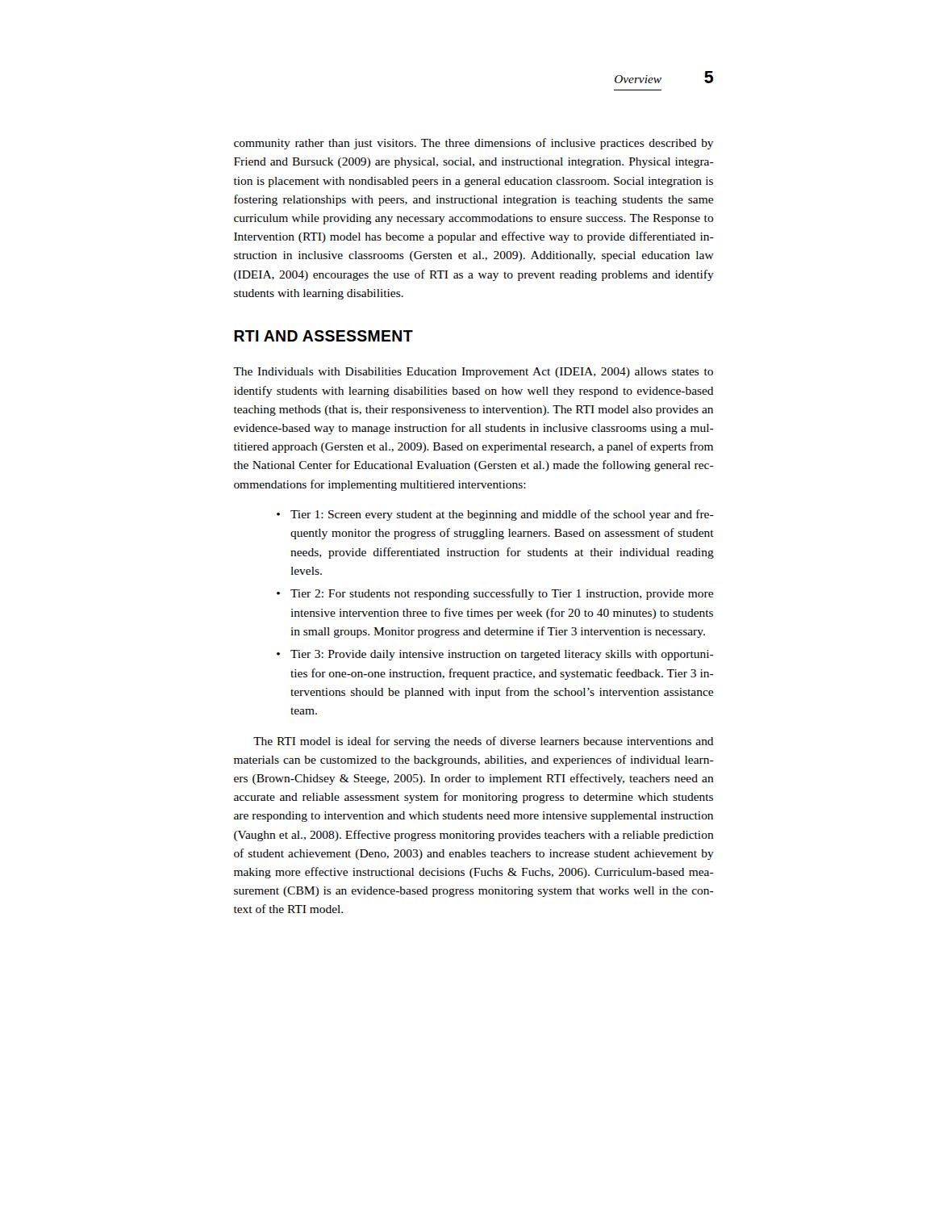Overview 5
community rather than just visitors. The three dimensions of inclusive practices described by Friend and Bursuck (2009) are physical, social, and instructional integration. Physical integration is placement with nondisabled peers in a general education classroom. Social integration is fostering relationships with peers, and instructional integration is teaching students the same curriculum while providing any necessary accommodations to ensure success. The Response to Intervention (RTI) model has become a popular and effective way to provide differentiated instruction in inclusive classrooms (Gersten et al., 2009). Additionally, special education law (IDEIA, 2004) encourages the use of RTI as a way to prevent reading problems and identify students with learning disabilities.
RTI and Assessment
The Individuals with Disabilities Education Improvement Act (IDEIA, 2004) allows states to identify students with learning disabilities based on how well they respond to evidence-based teaching methods (that is, their responsiveness to intervention). The RTI model also provides an evidence-based way to manage instruction for all students in inclusive classrooms using a multitiered approach (Gersten et al., 2009). Based on experimental research, a panel of experts from the National Center for Educational Evaluation (Gersten et al.) made the following general recommendations for implementing multitiered interventions:
Tier 1: Screen every student at the beginning and middle of the school year and frequently monitor the progress of struggling learners. Based on assessment of student needs, provide differentiated instruction for students at their individual reading levels.
Tier 2: For students not responding successfully to Tier 1 instruction, provide more intensive intervention three to five times per week (for 20 to 40 minutes) to students in small groups. Monitor progress and determine if Tier 3 intervention is necessary.
Tier 3: Provide daily intensive instruction on targeted literacy skills with opportunities for one-on-one instruction, frequent practice, and systematic feedback. Tier 3 interventions should be planned with input from the school’s intervention assistance team.
The RTI model is ideal for serving the needs of diverse learners because interventions and materials can be customized to the backgrounds, abilities, and experiences of individual learners (Brown-Chidsey & Steege, 2005). In order to implement RTI effectively, teachers need an accurate and reliable assessment system for monitoring progress to determine which students are responding to intervention and which students need more intensive supplemental instruction (Vaughn et al., 2008). Effective progress monitoring provides teachers with a reliable prediction of student achievement (Deno, 2003) and enables teachers to increase student achievement by making more effective instructional decisions (Fuchs & Fuchs, 2006). Curriculum-based measurement (CBM) is an evidence-based progress monitoring system that works well in the context of the RTI model.